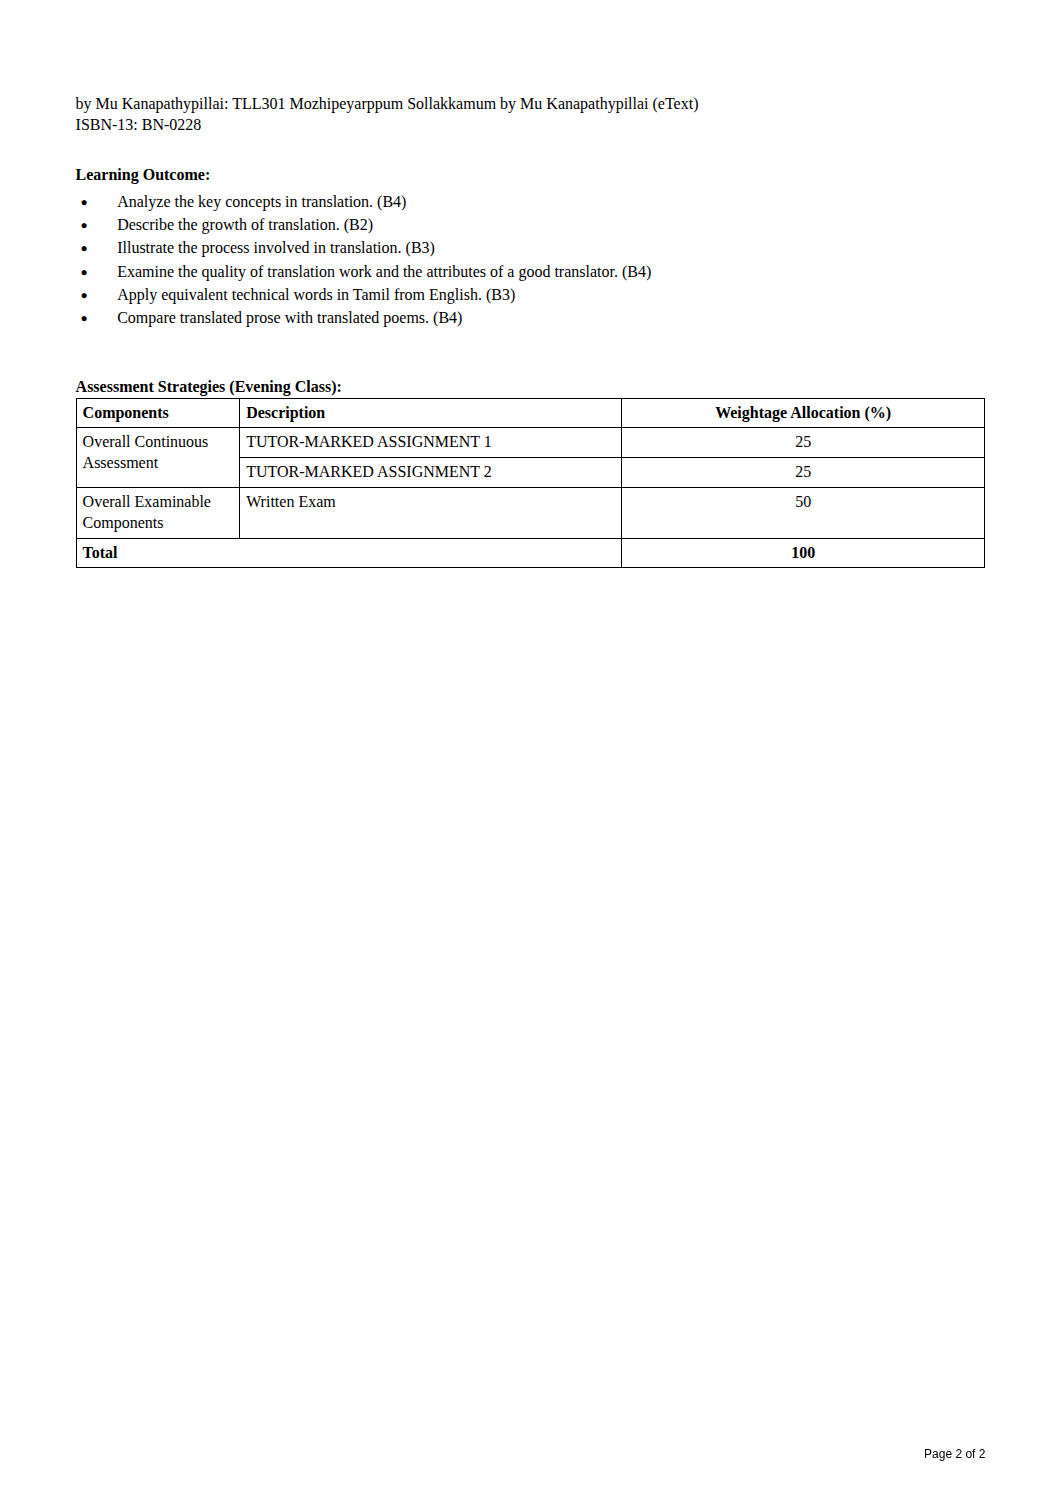by Mu Kanapathypillai: TLL301 Mozhipeyarppum Sollakkamum by Mu Kanapathypillai (eText)
ISBN-13: BN-0228
Learning Outcome:
Analyze the key concepts in translation. (B4)
Describe the growth of translation. (B2)
Illustrate the process involved in translation. (B3)
Examine the quality of translation work and the attributes of a good translator. (B4)
Apply equivalent technical words in Tamil from English. (B3)
Compare translated prose with translated poems. (B4)
Assessment Strategies (Evening Class):
| Components | Description | Weightage Allocation (%) |
| --- | --- | --- |
| Overall Continuous Assessment | TUTOR-MARKED ASSIGNMENT 1 | 25 |
| TUTOR-MARKED ASSIGNMENT 2 | 25 |
| Overall Examinable Components | Written Exam | 50 |
| Total | 100 |
Page 2 of 2